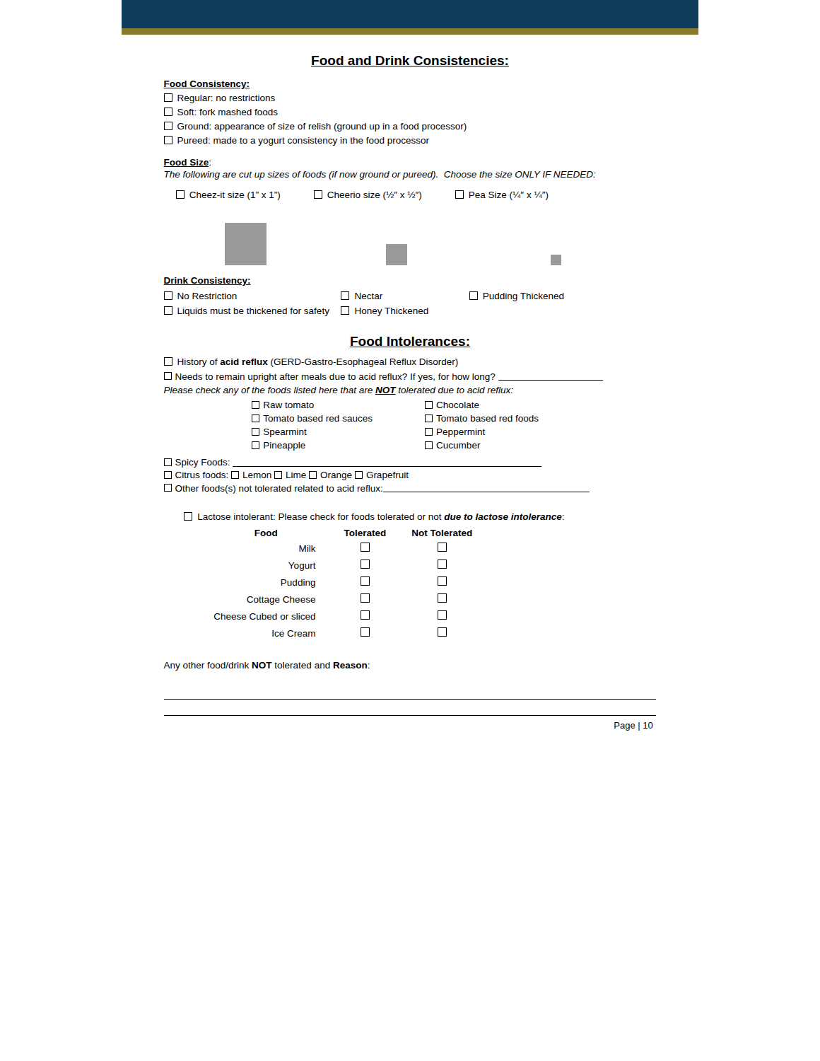Food and Drink Consistencies:
Food Consistency:
Regular: no restrictions
Soft: fork mashed foods
Ground: appearance of size of relish (ground up in a food processor)
Pureed: made to a yogurt consistency in the food processor
Food Size:
The following are cut up sizes of foods (if now ground or pureed). Choose the size ONLY IF NEEDED:
Cheez-it size (1” x 1”) Cheerio size (½″ x ½″) Pea Size (¼″ x ¼″)
Drink Consistency:
| No Restriction | Nectar | Pudding Thickened |
| Liquids must be thickened for safety | Honey Thickened | |
Food Intolerances:
History of acid reflux (GERD-Gastro-Esophageal Reflux Disorder)
Needs to remain upright after meals due to acid reflux? If yes, for how long?
Please check any of the foods listed here that are NOT tolerated due to acid reflux:
| Raw tomato | Chocolate |
| Tomato based red sauces | Tomato based red foods |
| Spearmint | Peppermint |
| Pineapple | Cucumber |
Spicy Foods:
Citrus foods: Lemon Lime Orange Grapefruit
Other foods(s) not tolerated related to acid reflux:
Lactose intolerant: Please check for foods tolerated or not due to lactose intolerance:
| Food | Tolerated | Not Tolerated |
| --- | --- | --- |
| Milk | | |
| Yogurt | | |
| Pudding | | |
| Cottage Cheese | | |
| Cheese Cubed or sliced | | |
| Ice Cream | | |
Any other food/drink NOT tolerated and Reason:
Page | 10